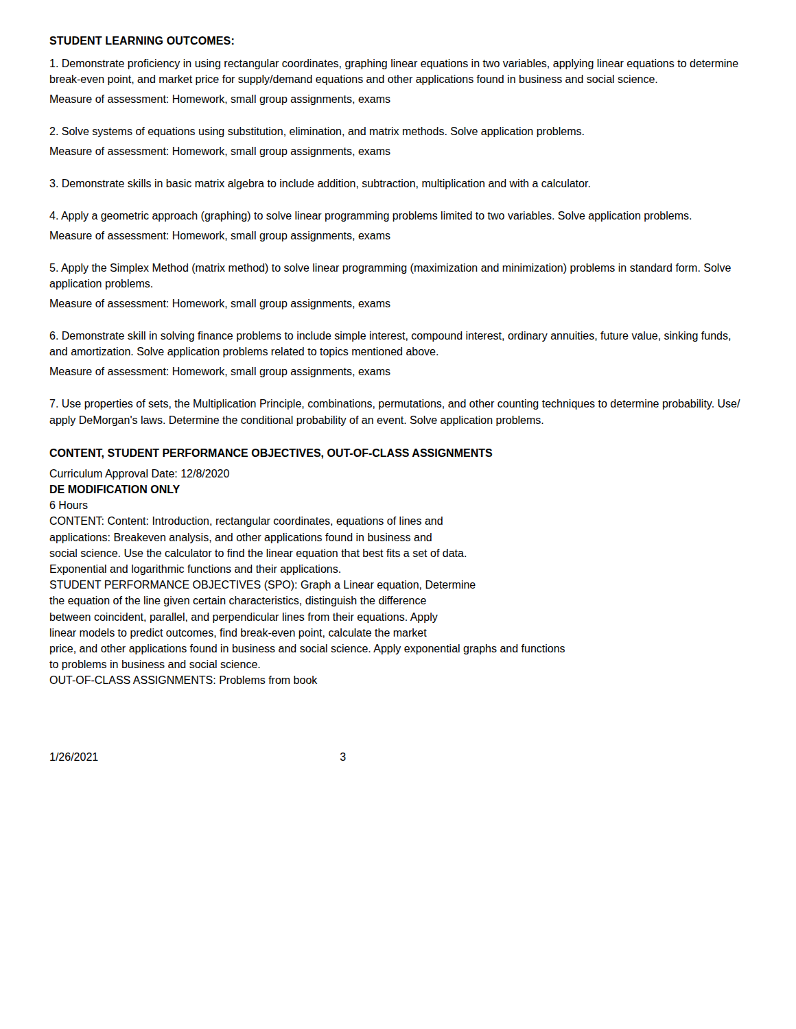STUDENT LEARNING OUTCOMES:
1. Demonstrate proficiency in using rectangular coordinates, graphing linear equations in two variables, applying linear equations to determine break-even point, and market price for supply/demand equations and other applications found in business and social science.
Measure of assessment: Homework, small group assignments, exams
2. Solve systems of equations using substitution, elimination, and matrix methods. Solve application problems.
Measure of assessment: Homework, small group assignments, exams
3. Demonstrate skills in basic matrix algebra to include addition, subtraction, multiplication and with a calculator.
4. Apply a geometric approach (graphing) to solve linear programming problems limited to two variables. Solve application problems.
Measure of assessment: Homework, small group assignments, exams
5. Apply the Simplex Method (matrix method) to solve linear programming (maximization and minimization) problems in standard form. Solve application problems.
Measure of assessment: Homework, small group assignments, exams
6. Demonstrate skill in solving finance problems to include simple interest, compound interest, ordinary annuities, future value, sinking funds, and amortization. Solve application problems related to topics mentioned above.
Measure of assessment: Homework, small group assignments, exams
7. Use properties of sets, the Multiplication Principle, combinations, permutations, and other counting techniques to determine probability. Use/ apply DeMorgan's laws. Determine the conditional probability of an event. Solve application problems.
CONTENT, STUDENT PERFORMANCE OBJECTIVES, OUT-OF-CLASS ASSIGNMENTS
Curriculum Approval Date: 12/8/2020
DE MODIFICATION ONLY
6 Hours
CONTENT: Content: Introduction, rectangular coordinates, equations of lines and
applications: Breakeven analysis, and other applications found in business and
social science. Use the calculator to find the linear equation that best fits a set of data.
Exponential and logarithmic functions and their applications.
STUDENT PERFORMANCE OBJECTIVES (SPO): Graph a Linear equation, Determine
the equation of the line given certain characteristics, distinguish the difference
between coincident, parallel, and perpendicular lines from their equations. Apply
linear models to predict outcomes, find break-even point, calculate the market
price, and other applications found in business and social science. Apply exponential graphs and functions
to problems in business and social science.
OUT-OF-CLASS ASSIGNMENTS: Problems from book
1/26/2021 3